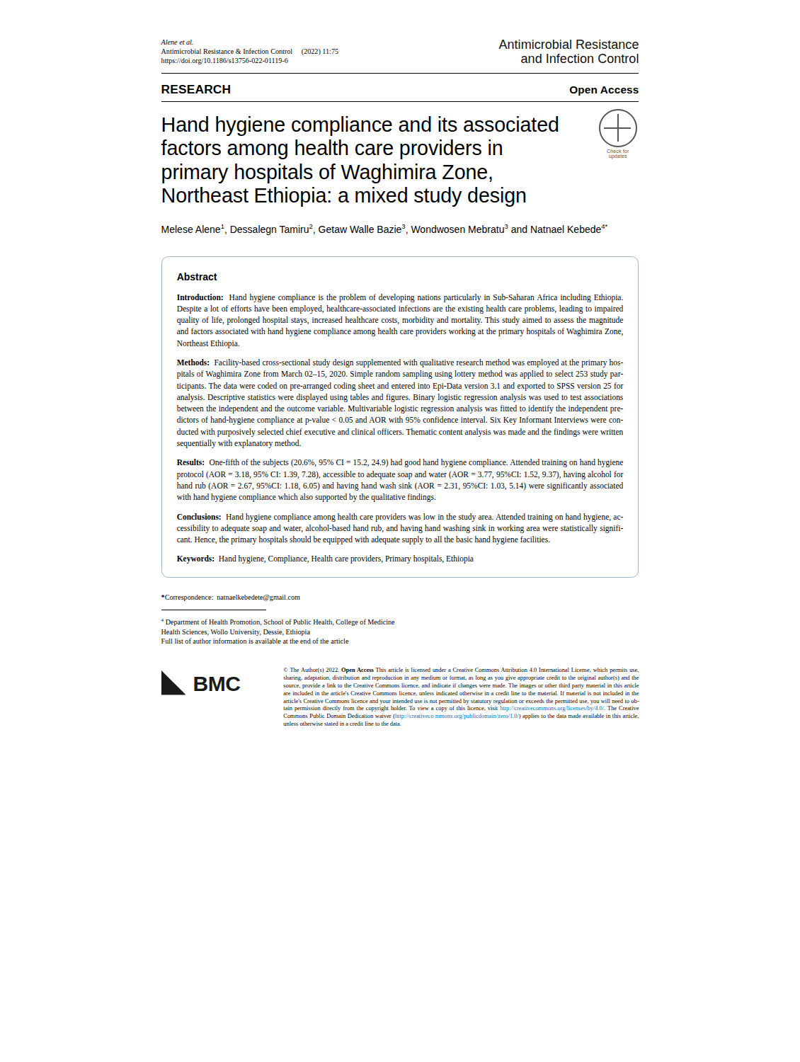Alene et al. Antimicrobial Resistance & Infection Control (2022) 11:75 https://doi.org/10.1186/s13756-022-01119-6
Antimicrobial Resistance
and Infection Control
RESEARCH
Open Access
Check for
updates
Hand hygiene compliance and its associated factors among health care providers in primary hospitals of Waghimira Zone, Northeast Ethiopia: a mixed study design
Melese Alene1, Dessalegn Tamiru2, Getaw Walle Bazie3, Wondwosen Mebratu3 and Natnael Kebede4*
Abstract
Introduction: Hand hygiene compliance is the problem of developing nations particularly in Sub-Saharan Africa including Ethiopia. Despite a lot of efforts have been employed, healthcare-associated infections are the existing health care problems, leading to impaired quality of life, prolonged hospital stays, increased healthcare costs, morbidity and mortality. This study aimed to assess the magnitude and factors associated with hand hygiene compliance among health care providers working at the primary hospitals of Waghimira Zone, Northeast Ethiopia.
Methods: Facility-based cross-sectional study design supplemented with qualitative research method was employed at the primary hospitals of Waghimira Zone from March 02–15, 2020. Simple random sampling using lottery method was applied to select 253 study participants. The data were coded on pre-arranged coding sheet and entered into Epi-Data version 3.1 and exported to SPSS version 25 for analysis. Descriptive statistics were displayed using tables and figures. Binary logistic regression analysis was used to test associations between the independent and the outcome variable. Multivariable logistic regression analysis was fitted to identify the independent predictors of hand-hygiene compliance at p-value < 0.05 and AOR with 95% confidence interval. Six Key Informant Interviews were conducted with purposively selected chief executive and clinical officers. Thematic content analysis was made and the findings were written sequentially with explanatory method.
Results: One-fifth of the subjects (20.6%, 95% CI = 15.2, 24.9) had good hand hygiene compliance. Attended training on hand hygiene protocol (AOR = 3.18, 95% CI: 1.39, 7.28), accessible to adequate soap and water (AOR = 3.77, 95%CI: 1.52, 9.37), having alcohol for hand rub (AOR = 2.67, 95%CI: 1.18, 6.05) and having hand wash sink (AOR = 2.31, 95%CI: 1.03, 5.14) were significantly associated with hand hygiene compliance which also supported by the qualitative findings.
Conclusions: Hand hygiene compliance among health care providers was low in the study area. Attended training on hand hygiene, accessibility to adequate soap and water, alcohol-based hand rub, and having hand washing sink in working area were statistically significant. Hence, the primary hospitals should be equipped with adequate supply to all the basic hand hygiene facilities.
Keywords: Hand hygiene, Compliance, Health care providers, Primary hospitals, Ethiopia
*Correspondence: natnaelkebedete@gmail.com
4 Department of Health Promotion, School of Public Health, College of Medicine Health Sciences, Wollo University, Dessie, Ethiopia
Full list of author information is available at the end of the article
BMC
© The Author(s) 2022. Open Access This article is licensed under a Creative Commons Attribution 4.0 International License, which permits use, sharing, adaptation, distribution and reproduction in any medium or format, as long as you give appropriate credit to the original author(s) and the source, provide a link to the Creative Commons licence, and indicate if changes were made. The images or other third party material in this article are included in the article's Creative Commons licence, unless indicated otherwise in a credit line to the material. If material is not included in the article's Creative Commons licence and your intended use is not permitted by statutory regulation or exceeds the permitted use, you will need to obtain permission directly from the copyright holder. To view a copy of this licence, visit http://creativecommons.org/licenses/by/4.0/. The Creative Commons Public Domain Dedication waiver (http://creativeco mmons.org/publicdomain/zero/1.0/) applies to the data made available in this article, unless otherwise stated in a credit line to the data.